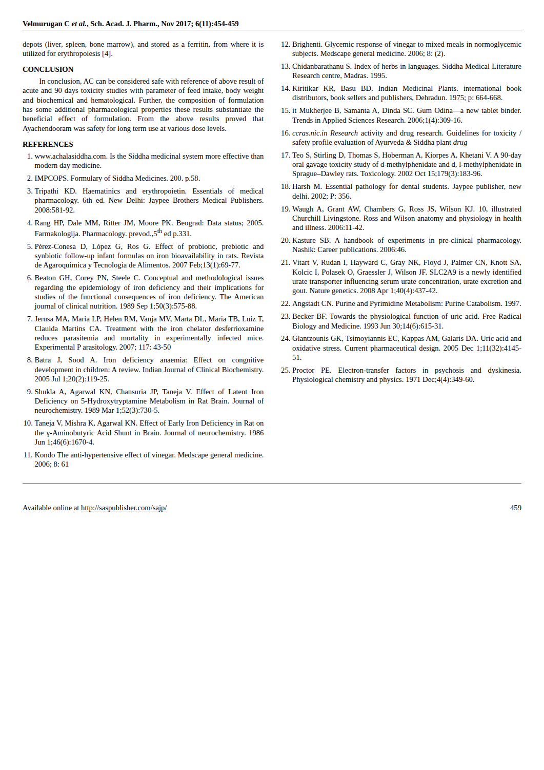Velmurugan C et al., Sch. Acad. J. Pharm., Nov 2017; 6(11):454-459
depots (liver, spleen, bone marrow), and stored as a ferritin, from where it is utilized for erythropoiesis [4].
Conclusion
In conclusion, AC can be considered safe with reference of above result of acute and 90 days toxicity studies with parameter of feed intake, body weight and biochemical and hematological. Further, the composition of formulation has some additional pharmacological properties these results substantiate the beneficial effect of formulation. From the above results proved that Ayachendooram was safety for long term use at various dose levels.
References
www.achalasiddha.com. Is the Siddha medicinal system more effective than modern day medicine.
IMPCOPS. Formulary of Siddha Medicines. 200. p.58.
Tripathi KD. Haematinics and erythropoietin. Essentials of medical pharmacology. 6th ed. New Delhi: Jaypee Brothers Medical Publishers. 2008:581-92.
Rang HP, Dale MM, Ritter JM, Moore PK. Beograd: Data status; 2005. Farmakologija. Pharmacology. prevod.,5th ed p.331.
Pérez-Conesa D, López G, Ros G. Effect of probiotic, prebiotic and synbiotic follow-up infant formulas on iron bioavailability in rats. Revista de Agaroquimica y Tecnologia de Alimentos. 2007 Feb;13(1):69-77.
Beaton GH, Corey PN, Steele C. Conceptual and methodological issues regarding the epidemiology of iron deficiency and their implications for studies of the functional consequences of iron deficiency. The American journal of clinical nutrition. 1989 Sep 1;50(3):575-88.
Jerusa MA, Maria LP, Helen RM, Vanja MV, Marta DL, Maria TB, Luiz T, Clauida Martins CA. Treatment with the iron chelator desferrioxamine reduces parasitemia and mortality in experimentally infected mice. Experimental P arasitology. 2007; 117: 43-50
Batra J, Sood A. Iron deficiency anaemia: Effect on congnitive development in children: A review. Indian Journal of Clinical Biochemistry. 2005 Jul 1;20(2):119-25.
Shukla A, Agarwal KN, Chansuria JP, Taneja V. Effect of Latent Iron Deficiency on 5-Hydroxytryptamine Metabolism in Rat Brain. Journal of neurochemistry. 1989 Mar 1;52(3):730-5.
Taneja V, Mishra K, Agarwal KN. Effect of Early Iron Deficiency in Rat on the γ‐Aminobutyric Acid Shunt in Brain. Journal of neurochemistry. 1986 Jun 1;46(6):1670-4.
Kondo The anti-hypertensive effect of vinegar. Medscape general medicine. 2006; 8: 61
Brighenti. Glycemic response of vinegar to mixed meals in normoglycemic subjects. Medscape general medicine. 2006; 8: (2).
Chidanbarathanu S. Index of herbs in languages. Siddha Medical Literature Research centre, Madras. 1995.
Kiritikar KR, Basu BD. Indian Medicinal Plants. international book distributors, book sellers and publishers, Dehradun. 1975; p: 664-668.
it Mukherjee B, Samanta A, Dinda SC. Gum Odina—a new tablet binder. Trends in Applied Sciences Research. 2006;1(4):309-16.
ccras.nic.in Research activity and drug research. Guidelines for toxicity / safety profile evaluation of Ayurveda & Siddha plant drug
Teo S, Stirling D, Thomas S, Hoberman A, Kiorpes A, Khetani V. A 90-day oral gavage toxicity study of d-methylphenidate and d, l-methylphenidate in Sprague–Dawley rats. Toxicology. 2002 Oct 15;179(3):183-96.
Harsh M. Essential pathology for dental students. Jaypee publisher, new delhi. 2002; P: 356.
Waugh A, Grant AW, Chambers G, Ross JS, Wilson KJ. 10, illustrated Churchill Livingstone. Ross and Wilson anatomy and physiology in health and illness. 2006:11-42.
Kasture SB. A handbook of experiments in pre-clinical pharmacology. Nashik: Career publications. 2006:46.
Vitart V, Rudan I, Hayward C, Gray NK, Floyd J, Palmer CN, Knott SA, Kolcic I, Polasek O, Graessler J, Wilson JF. SLC2A9 is a newly identified urate transporter influencing serum urate concentration, urate excretion and gout. Nature genetics. 2008 Apr 1;40(4):437-42.
Angstadt CN. Purine and Pyrimidine Metabolism: Purine Catabolism. 1997.
Becker BF. Towards the physiological function of uric acid. Free Radical Biology and Medicine. 1993 Jun 30;14(6):615-31.
Glantzounis GK, Tsimoyiannis EC, Kappas AM, Galaris DA. Uric acid and oxidative stress. Current pharmaceutical design. 2005 Dec 1;11(32):4145-51.
Proctor PE. Electron-transfer factors in psychosis and dyskinesia. Physiological chemistry and physics. 1971 Dec;4(4):349-60.
Available online at http://saspublisher.com/sajp/
459